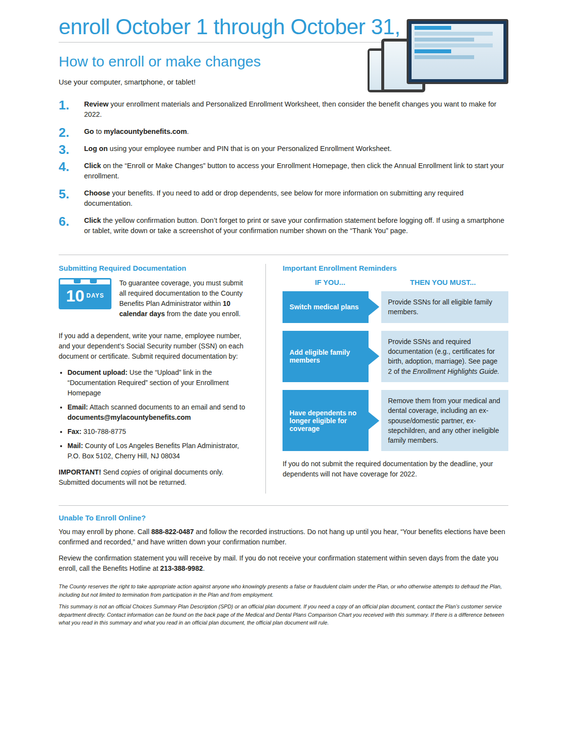enroll October 1 through October 31, 2021
How to enroll or make changes
Use your computer, smartphone, or tablet!
Review your enrollment materials and Personalized Enrollment Worksheet, then consider the benefit changes you want to make for 2022.
Go to mylacountybenefits.com.
Log on using your employee number and PIN that is on your Personalized Enrollment Worksheet.
Click on the “Enroll or Make Changes” button to access your Enrollment Homepage, then click the Annual Enrollment link to start your enrollment.
Choose your benefits. If you need to add or drop dependents, see below for more information on submitting any required documentation.
Click the yellow confirmation button. Don’t forget to print or save your confirmation statement before logging off. If using a smartphone or tablet, write down or take a screenshot of your confirmation number shown on the “Thank You” page.
Submitting Required Documentation
10 DAYS
To guarantee coverage, you must submit all required documentation to the County Benefits Plan Administrator within 10 calendar days from the date you enroll.
If you add a dependent, write your name, employee number, and your dependent’s Social Security number (SSN) on each document or certificate. Submit required documentation by:
Document upload: Use the “Upload” link in the “Documentation Required” section of your Enrollment Homepage
Email: Attach scanned documents to an email and send to documents@mylacountybenefits.com
Fax: 310-788-8775
Mail: County of Los Angeles Benefits Plan Administrator, P.O. Box 5102, Cherry Hill, NJ 08034
IMPORTANT! Send copies of original documents only. Submitted documents will not be returned.
Important Enrollment Reminders
IF YOU...
THEN YOU MUST...
Switch medical plans
Provide SSNs for all eligible family members.
Add eligible family members
Provide SSNs and required documentation (e.g., certificates for birth, adoption, marriage). See page 2 of the Enrollment Highlights Guide.
Have dependents no longer eligible for coverage
Remove them from your medical and dental coverage, including an ex-spouse/domestic partner, ex-stepchildren, and any other ineligible family members.
If you do not submit the required documentation by the deadline, your dependents will not have coverage for 2022.
Unable To Enroll Online?
You may enroll by phone. Call 888-822-0487 and follow the recorded instructions. Do not hang up until you hear, “Your benefits elections have been confirmed and recorded,” and have written down your confirmation number.
Review the confirmation statement you will receive by mail. If you do not receive your confirmation statement within seven days from the date you enroll, call the Benefits Hotline at 213-388-9982.
The County reserves the right to take appropriate action against anyone who knowingly presents a false or fraudulent claim under the Plan, or who otherwise attempts to defraud the Plan, including but not limited to termination from participation in the Plan and from employment.
This summary is not an official Choices Summary Plan Description (SPD) or an official plan document. If you need a copy of an official plan document, contact the Plan’s customer service department directly. Contact information can be found on the back page of the Medical and Dental Plans Comparison Chart you received with this summary. If there is a difference between what you read in this summary and what you read in an official plan document, the official plan document will rule.